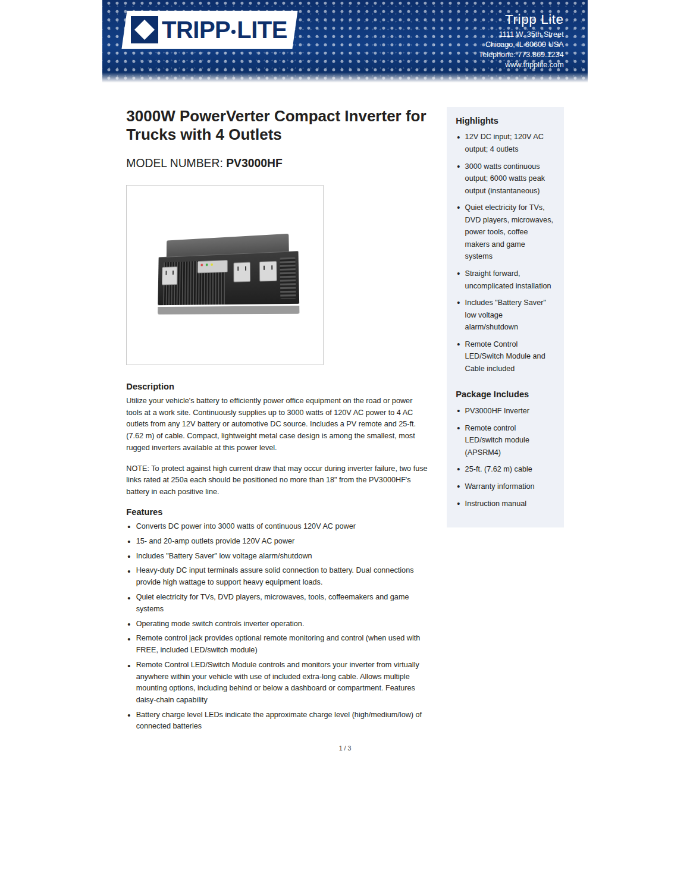TRIPP LITE
Tripp Lite
1111 W. 35th Street
Chicago, IL 60609 USA
Telephone: 773.869.1234
www.tripplite.com
3000W PowerVerter Compact Inverter for Trucks with 4 Outlets
MODEL NUMBER: PV3000HF
Description
Utilize your vehicle's battery to efficiently power office equipment on the road or power tools at a work site. Continuously supplies up to 3000 watts of 120V AC power to 4 AC outlets from any 12V battery or automotive DC source. Includes a PV remote and 25-ft. (7.62 m) of cable. Compact, lightweight metal case design is among the smallest, most rugged inverters available at this power level.
NOTE: To protect against high current draw that may occur during inverter failure, two fuse links rated at 250a each should be positioned no more than 18" from the PV3000HF's battery in each positive line.
Features
Converts DC power into 3000 watts of continuous 120V AC power
15- and 20-amp outlets provide 120V AC power
Includes "Battery Saver" low voltage alarm/shutdown
Heavy-duty DC input terminals assure solid connection to battery. Dual connections provide high wattage to support heavy equipment loads.
Quiet electricity for TVs, DVD players, microwaves, tools, coffeemakers and game systems
Operating mode switch controls inverter operation.
Remote control jack provides optional remote monitoring and control (when used with FREE, included LED/switch module)
Remote Control LED/Switch Module controls and monitors your inverter from virtually anywhere within your vehicle with use of included extra-long cable. Allows multiple mounting options, including behind or below a dashboard or compartment. Features daisy-chain capability
Battery charge level LEDs indicate the approximate charge level (high/medium/low) of connected batteries
Highlights
12V DC input; 120V AC output; 4 outlets
3000 watts continuous output; 6000 watts peak output (instantaneous)
Quiet electricity for TVs, DVD players, microwaves, power tools, coffee makers and game systems
Straight forward, uncomplicated installation
Includes "Battery Saver" low voltage alarm/shutdown
Remote Control LED/Switch Module and Cable included
Package Includes
PV3000HF Inverter
Remote control LED/switch module (APSRM4)
25-ft. (7.62 m) cable
Warranty information
Instruction manual
1 / 3